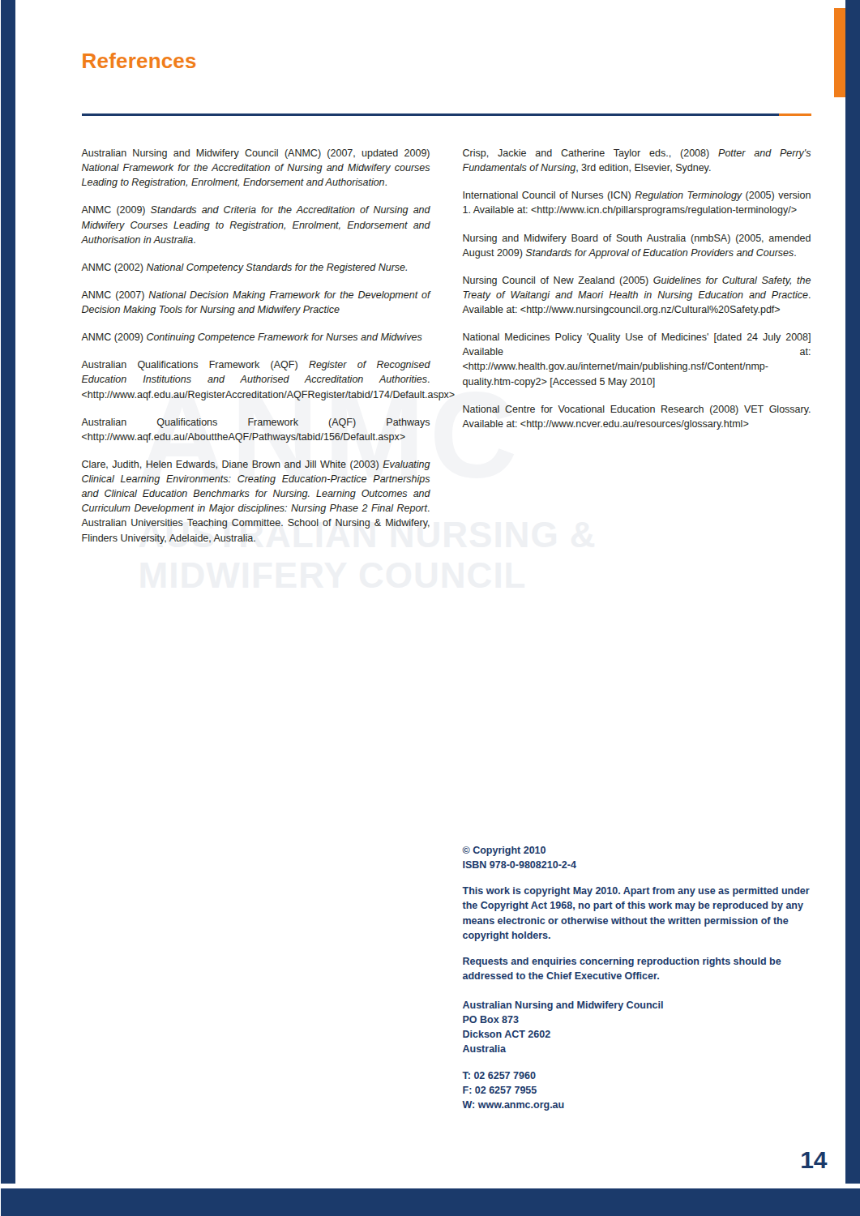References
ANMC
AUSTRALIAN NURSING &
MIDWIFERY COUNCIL
Australian Nursing and Midwifery Council (ANMC) (2007, updated 2009) National Framework for the Accreditation of Nursing and Midwifery courses Leading to Registration, Enrolment, Endorsement and Authorisation.
ANMC (2009) Standards and Criteria for the Accreditation of Nursing and Midwifery Courses Leading to Registration, Enrolment, Endorsement and Authorisation in Australia.
ANMC (2002) National Competency Standards for the Registered Nurse.
ANMC (2007) National Decision Making Framework for the Development of Decision Making Tools for Nursing and Midwifery Practice
ANMC (2009) Continuing Competence Framework for Nurses and Midwives
Australian Qualifications Framework (AQF) Register of Recognised Education Institutions and Authorised Accreditation Authorities. <http://www.aqf.edu.au/RegisterAccreditation/AQFRegister/tabid/174/Default.aspx>
Australian Qualifications Framework (AQF) Pathways <http://www.aqf.edu.au/AbouttheAQF/Pathways/tabid/156/Default.aspx>
Clare, Judith, Helen Edwards, Diane Brown and Jill White (2003) Evaluating Clinical Learning Environments: Creating Education-Practice Partnerships and Clinical Education Benchmarks for Nursing. Learning Outcomes and Curriculum Development in Major disciplines: Nursing Phase 2 Final Report. Australian Universities Teaching Committee. School of Nursing & Midwifery, Flinders University, Adelaide, Australia.
Crisp, Jackie and Catherine Taylor eds., (2008) Potter and Perry's Fundamentals of Nursing, 3rd edition, Elsevier, Sydney.
International Council of Nurses (ICN) Regulation Terminology (2005) version 1. Available at: <http://www.icn.ch/pillarsprograms/regulation-terminology/>
Nursing and Midwifery Board of South Australia (nmbSA) (2005, amended August 2009) Standards for Approval of Education Providers and Courses.
Nursing Council of New Zealand (2005) Guidelines for Cultural Safety, the Treaty of Waitangi and Maori Health in Nursing Education and Practice. Available at: <http://www.nursingcouncil.org.nz/Cultural%20Safety.pdf>
National Medicines Policy 'Quality Use of Medicines' [dated 24 July 2008] Available at: <http://www.health.gov.au/internet/main/publishing.nsf/Content/nmp-quality.htm-copy2> [Accessed 5 May 2010]
National Centre for Vocational Education Research (2008) VET Glossary. Available at: <http://www.ncver.edu.au/resources/glossary.html>
© Copyright 2010
ISBN 978-0-9808210-2-4
This work is copyright May 2010. Apart from any use as permitted under the Copyright Act 1968, no part of this work may be reproduced by any means electronic or otherwise without the written permission of the copyright holders.
Requests and enquiries concerning reproduction rights should be addressed to the Chief Executive Officer.
Australian Nursing and Midwifery Council
PO Box 873
Dickson ACT 2602
Australia
T: 02 6257 7960
F: 02 6257 7955
W: www.anmc.org.au
14